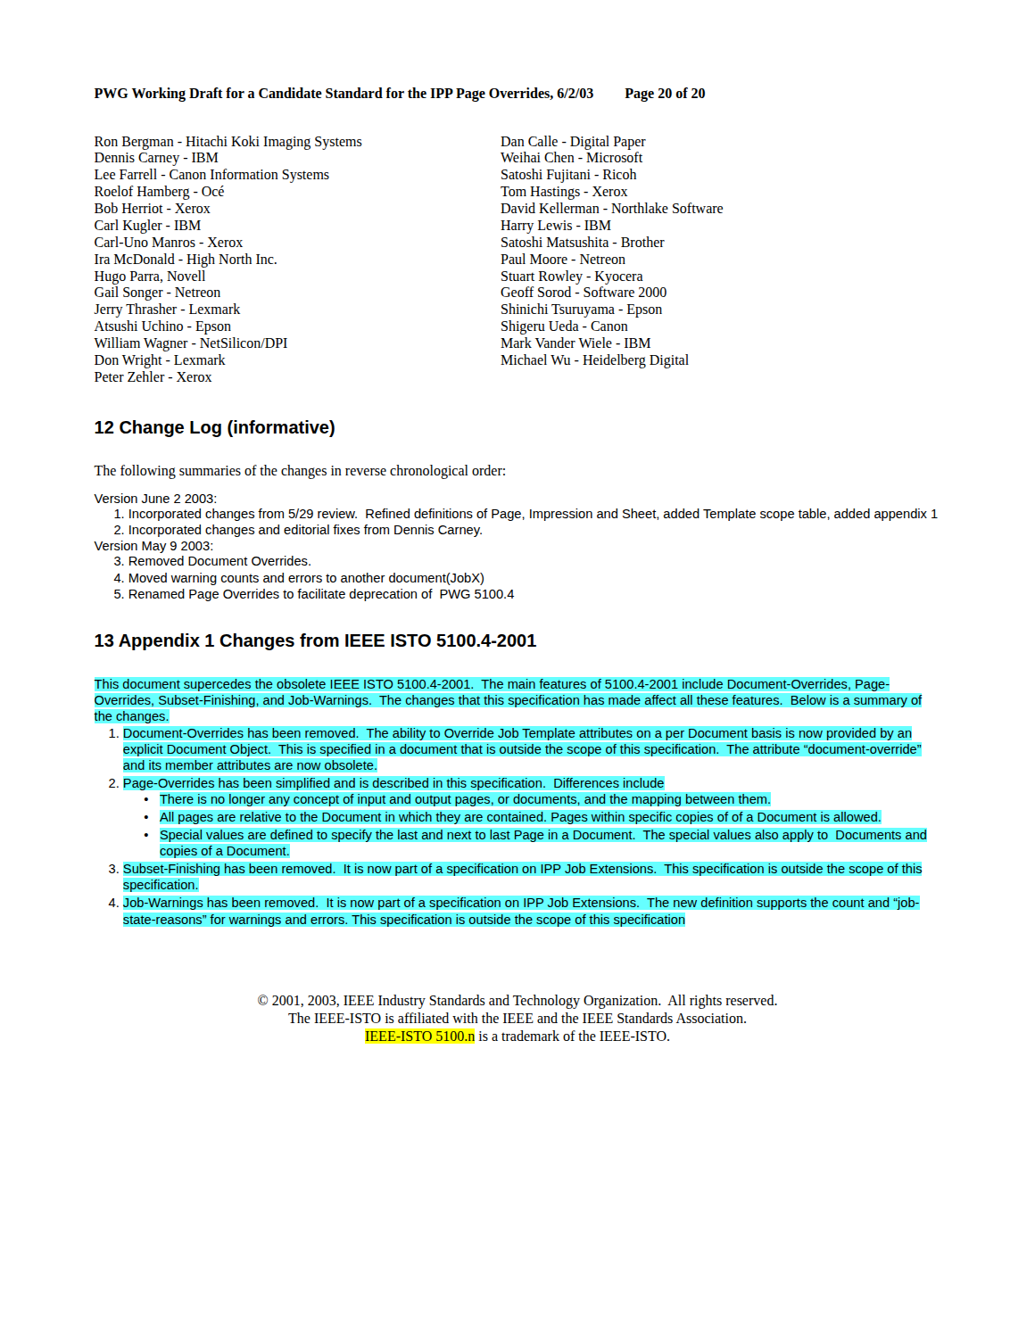PWG Working Draft for a Candidate Standard for the IPP Page Overrides, 6/2/03Page 20 of 20
| Ron Bergman - Hitachi Koki Imaging Systems | Dan Calle - Digital Paper |
| Dennis Carney - IBM | Weihai Chen - Microsoft |
| Lee Farrell - Canon Information Systems | Satoshi Fujitani - Ricoh |
| Roelof Hamberg - Océ | Tom Hastings - Xerox |
| Bob Herriot - Xerox | David Kellerman - Northlake Software |
| Carl Kugler - IBM | Harry Lewis - IBM |
| Carl-Uno Manros - Xerox | Satoshi Matsushita - Brother |
| Ira McDonald - High North Inc. | Paul Moore - Netreon |
| Hugo Parra, Novell | Stuart Rowley - Kyocera |
| Gail Songer - Netreon | Geoff Sorod - Software 2000 |
| Jerry Thrasher - Lexmark | Shinichi Tsuruyama - Epson |
| Atsushi Uchino - Epson | Shigeru Ueda - Canon |
| William Wagner - NetSilicon/DPI | Mark Vander Wiele - IBM |
| Don Wright - Lexmark | Michael Wu - Heidelberg Digital |
| Peter Zehler - Xerox | |
12 Change Log (informative)
The following summaries of the changes in reverse chronological order:
Version June 2 2003:
Incorporated changes from 5/29 review. Refined definitions of Page, Impression and Sheet, added Template scope table, added appendix 1
Incorporated changes and editorial fixes from Dennis Carney.
Version May 9 2003:
Removed Document Overrides.
Moved warning counts and errors to another document(JobX)
Renamed Page Overrides to facilitate deprecation of PWG 5100.4
13 Appendix 1 Changes from IEEE ISTO 5100.4-2001
This document supercedes the obsolete IEEE ISTO 5100.4-2001. The main features of 5100.4-2001 include Document-Overrides, Page-Overrides, Subset-Finishing, and Job-Warnings. The changes that this specification has made affect all these features. Below is a summary of the changes.
Document-Overrides has been removed. The ability to Override Job Template attributes on a per Document basis is now provided by an explicit Document Object. This is specified in a document that is outside the scope of this specification. The attribute “document-override” and its member attributes are now obsolete.
Page-Overrides has been simplified and is described in this specification. Differences include
There is no longer any concept of input and output pages, or documents, and the mapping between them.
All pages are relative to the Document in which they are contained. Pages within specific copies of of a Document is allowed.
Special values are defined to specify the last and next to last Page in a Document. The special values also apply to Documents and copies of a Document.
Subset-Finishing has been removed. It is now part of a specification on IPP Job Extensions. This specification is outside the scope of this specification.
Job-Warnings has been removed. It is now part of a specification on IPP Job Extensions. The new definition supports the count and “job-state-reasons” for warnings and errors. This specification is outside the scope of this specification
© 2001, 2003, IEEE Industry Standards and Technology Organization. All rights reserved.
The IEEE-ISTO is affiliated with the IEEE and the IEEE Standards Association.
IEEE-ISTO 5100.n is a trademark of the IEEE-ISTO.